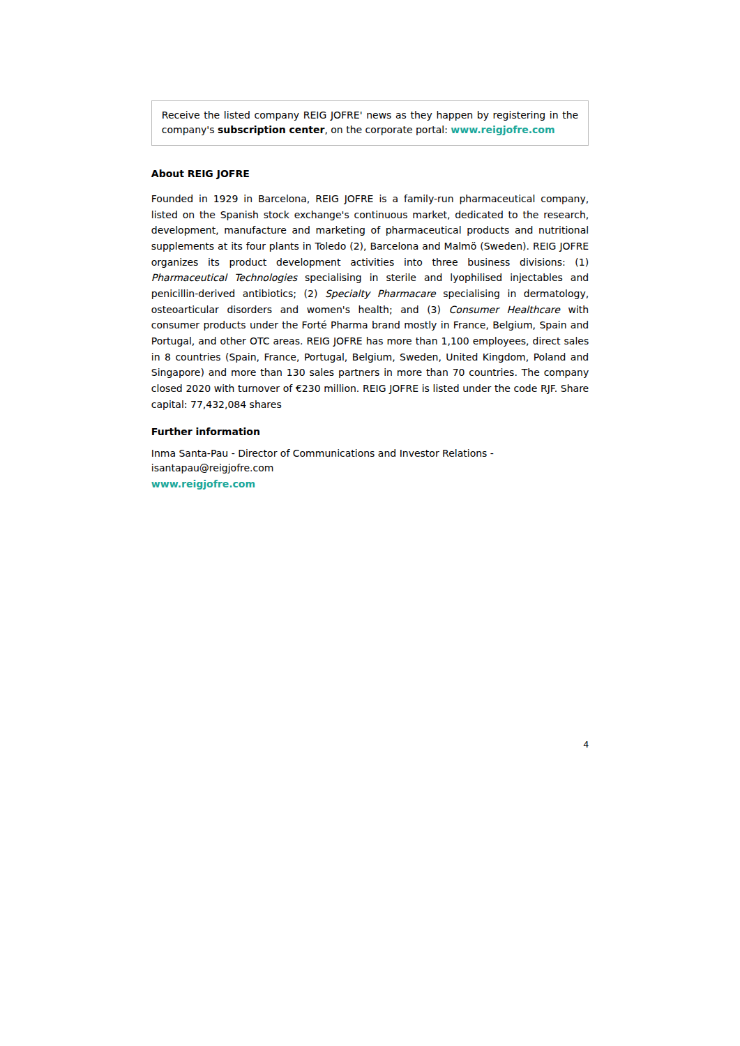Receive the listed company REIG JOFRE' news as they happen by registering in the company's subscription center, on the corporate portal: www.reigjofre.com
About REIG JOFRE
Founded in 1929 in Barcelona, REIG JOFRE is a family-run pharmaceutical company, listed on the Spanish stock exchange's continuous market, dedicated to the research, development, manufacture and marketing of pharmaceutical products and nutritional supplements at its four plants in Toledo (2), Barcelona and Malmö (Sweden). REIG JOFRE organizes its product development activities into three business divisions: (1) Pharmaceutical Technologies specialising in sterile and lyophilised injectables and penicillin-derived antibiotics; (2) Specialty Pharmacare specialising in dermatology, osteoarticular disorders and women's health; and (3) Consumer Healthcare with consumer products under the Forté Pharma brand mostly in France, Belgium, Spain and Portugal, and other OTC areas. REIG JOFRE has more than 1,100 employees, direct sales in 8 countries (Spain, France, Portugal, Belgium, Sweden, United Kingdom, Poland and Singapore) and more than 130 sales partners in more than 70 countries. The company closed 2020 with turnover of €230 million. REIG JOFRE is listed under the code RJF. Share capital: 77,432,084 shares
Further information
Inma Santa-Pau - Director of Communications and Investor Relations - isantapau@reigjofre.com www.reigjofre.com
4